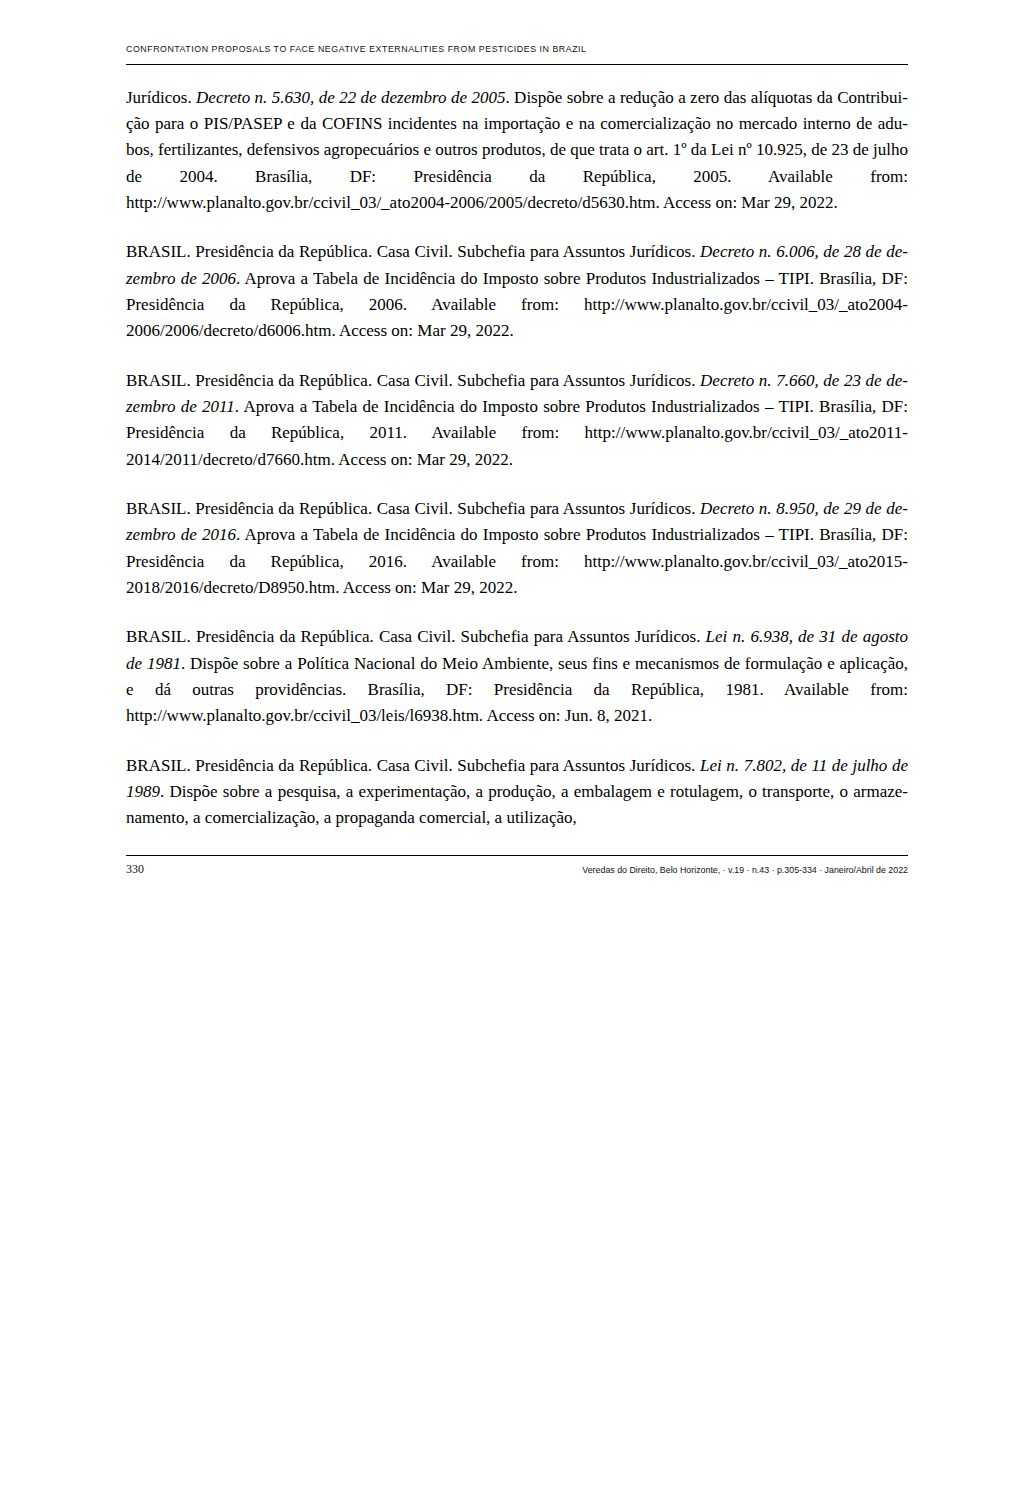Confrontation Proposals to Face Negative Externalities from Pesticides in Brazil
Jurídicos. Decreto n. 5.630, de 22 de dezembro de 2005. Dispõe sobre a redução a zero das alíquotas da Contribuição para o PIS/PASEP e da COFINS incidentes na importação e na comercialização no mercado interno de adubos, fertilizantes, defensivos agropecuários e outros produtos, de que trata o art. 1º da Lei nº 10.925, de 23 de julho de 2004. Brasília, DF: Presidência da República, 2005. Available from: http://www.planalto.gov.br/ccivil_03/_ato2004-2006/2005/decreto/d5630.htm. Access on: Mar 29, 2022.
BRASIL. Presidência da República. Casa Civil. Subchefia para Assuntos Jurídicos. Decreto n. 6.006, de 28 de dezembro de 2006. Aprova a Tabela de Incidência do Imposto sobre Produtos Industrializados – TIPI. Brasília, DF: Presidência da República, 2006. Available from: http://www.planalto.gov.br/ccivil_03/_ato2004-2006/2006/decreto/d6006.htm. Access on: Mar 29, 2022.
BRASIL. Presidência da República. Casa Civil. Subchefia para Assuntos Jurídicos. Decreto n. 7.660, de 23 de dezembro de 2011. Aprova a Tabela de Incidência do Imposto sobre Produtos Industrializados – TIPI. Brasília, DF: Presidência da República, 2011. Available from: http://www.planalto.gov.br/ccivil_03/_ato2011-2014/2011/decreto/d7660.htm. Access on: Mar 29, 2022.
BRASIL. Presidência da República. Casa Civil. Subchefia para Assuntos Jurídicos. Decreto n. 8.950, de 29 de dezembro de 2016. Aprova a Tabela de Incidência do Imposto sobre Produtos Industrializados – TIPI. Brasília, DF: Presidência da República, 2016. Available from: http://www.planalto.gov.br/ccivil_03/_ato2015-2018/2016/decreto/D8950.htm. Access on: Mar 29, 2022.
BRASIL. Presidência da República. Casa Civil. Subchefia para Assuntos Jurídicos. Lei n. 6.938, de 31 de agosto de 1981. Dispõe sobre a Política Nacional do Meio Ambiente, seus fins e mecanismos de formulação e aplicação, e dá outras providências. Brasília, DF: Presidência da República, 1981. Available from: http://www.planalto.gov.br/ccivil_03/leis/l6938.htm. Access on: Jun. 8, 2021.
BRASIL. Presidência da República. Casa Civil. Subchefia para Assuntos Jurídicos. Lei n. 7.802, de 11 de julho de 1989. Dispõe sobre a pesquisa, a experimentação, a produção, a embalagem e rotulagem, o transporte, o armazenamento, a comercialização, a propaganda comercial, a utilização,
330 Veredas do Direito, Belo Horizonte, · v.19 · n.43 · p.305-334 · Janeiro/Abril de 2022